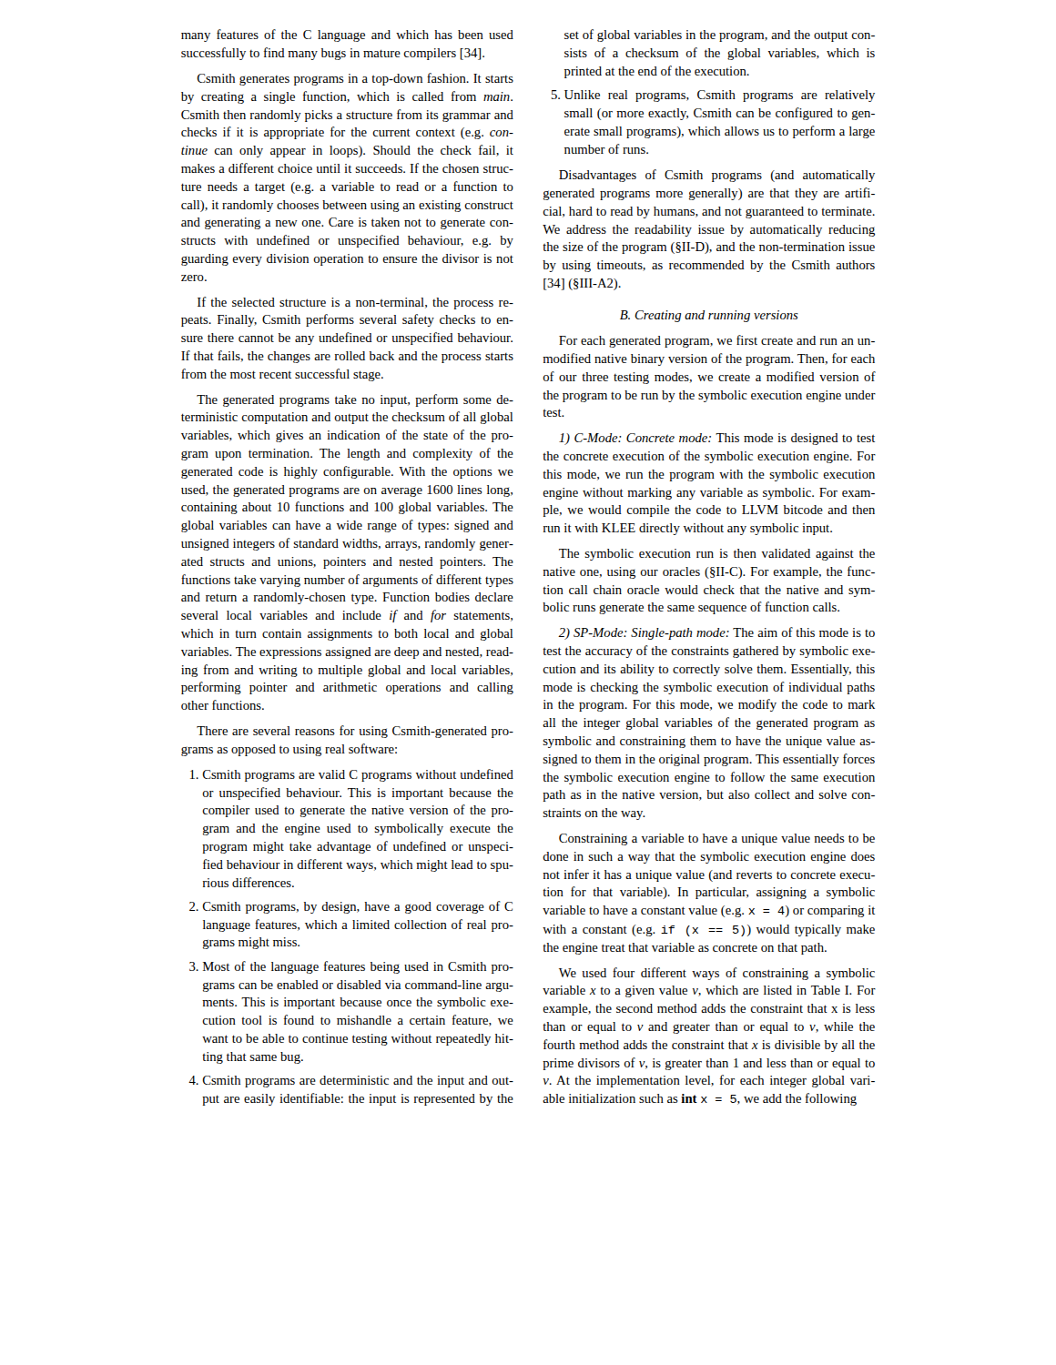many features of the C language and which has been used successfully to find many bugs in mature compilers [34].
Csmith generates programs in a top-down fashion. It starts by creating a single function, which is called from main. Csmith then randomly picks a structure from its grammar and checks if it is appropriate for the current context (e.g. continue can only appear in loops). Should the check fail, it makes a different choice until it succeeds. If the chosen structure needs a target (e.g. a variable to read or a function to call), it randomly chooses between using an existing construct and generating a new one. Care is taken not to generate constructs with undefined or unspecified behaviour, e.g. by guarding every division operation to ensure the divisor is not zero.
If the selected structure is a non-terminal, the process repeats. Finally, Csmith performs several safety checks to ensure there cannot be any undefined or unspecified behaviour. If that fails, the changes are rolled back and the process starts from the most recent successful stage.
The generated programs take no input, perform some deterministic computation and output the checksum of all global variables, which gives an indication of the state of the program upon termination. The length and complexity of the generated code is highly configurable. With the options we used, the generated programs are on average 1600 lines long, containing about 10 functions and 100 global variables. The global variables can have a wide range of types: signed and unsigned integers of standard widths, arrays, randomly generated structs and unions, pointers and nested pointers. The functions take varying number of arguments of different types and return a randomly-chosen type. Function bodies declare several local variables and include if and for statements, which in turn contain assignments to both local and global variables. The expressions assigned are deep and nested, reading from and writing to multiple global and local variables, performing pointer and arithmetic operations and calling other functions.
There are several reasons for using Csmith-generated programs as opposed to using real software:
Csmith programs are valid C programs without undefined or unspecified behaviour. This is important because the compiler used to generate the native version of the program and the engine used to symbolically execute the program might take advantage of undefined or unspecified behaviour in different ways, which might lead to spurious differences.
Csmith programs, by design, have a good coverage of C language features, which a limited collection of real programs might miss.
Most of the language features being used in Csmith programs can be enabled or disabled via command-line arguments. This is important because once the symbolic execution tool is found to mishandle a certain feature, we want to be able to continue testing without repeatedly hitting that same bug.
Csmith programs are deterministic and the input and output are easily identifiable: the input is represented by the set of global variables in the program, and the output consists of a checksum of the global variables, which is printed at the end of the execution.
Unlike real programs, Csmith programs are relatively small (or more exactly, Csmith can be configured to generate small programs), which allows us to perform a large number of runs.
Disadvantages of Csmith programs (and automatically generated programs more generally) are that they are artificial, hard to read by humans, and not guaranteed to terminate. We address the readability issue by automatically reducing the size of the program (§II-D), and the non-termination issue by using timeouts, as recommended by the Csmith authors [34] (§III-A2).
B. Creating and running versions
For each generated program, we first create and run an unmodified native binary version of the program. Then, for each of our three testing modes, we create a modified version of the program to be run by the symbolic execution engine under test.
1) C-Mode: Concrete mode: This mode is designed to test the concrete execution of the symbolic execution engine. For this mode, we run the program with the symbolic execution engine without marking any variable as symbolic. For example, we would compile the code to LLVM bitcode and then run it with KLEE directly without any symbolic input.
The symbolic execution run is then validated against the native one, using our oracles (§II-C). For example, the function call chain oracle would check that the native and symbolic runs generate the same sequence of function calls.
2) SP-Mode: Single-path mode: The aim of this mode is to test the accuracy of the constraints gathered by symbolic execution and its ability to correctly solve them. Essentially, this mode is checking the symbolic execution of individual paths in the program. For this mode, we modify the code to mark all the integer global variables of the generated program as symbolic and constraining them to have the unique value assigned to them in the original program. This essentially forces the symbolic execution engine to follow the same execution path as in the native version, but also collect and solve constraints on the way.
Constraining a variable to have a unique value needs to be done in such a way that the symbolic execution engine does not infer it has a unique value (and reverts to concrete execution for that variable). In particular, assigning a symbolic variable to have a constant value (e.g. x = 4) or comparing it with a constant (e.g. if (x == 5)) would typically make the engine treat that variable as concrete on that path.
We used four different ways of constraining a symbolic variable x to a given value v, which are listed in Table I. For example, the second method adds the constraint that x is less than or equal to v and greater than or equal to v, while the fourth method adds the constraint that x is divisible by all the prime divisors of v, is greater than 1 and less than or equal to v. At the implementation level, for each integer global variable initialization such as int x = 5, we add the following